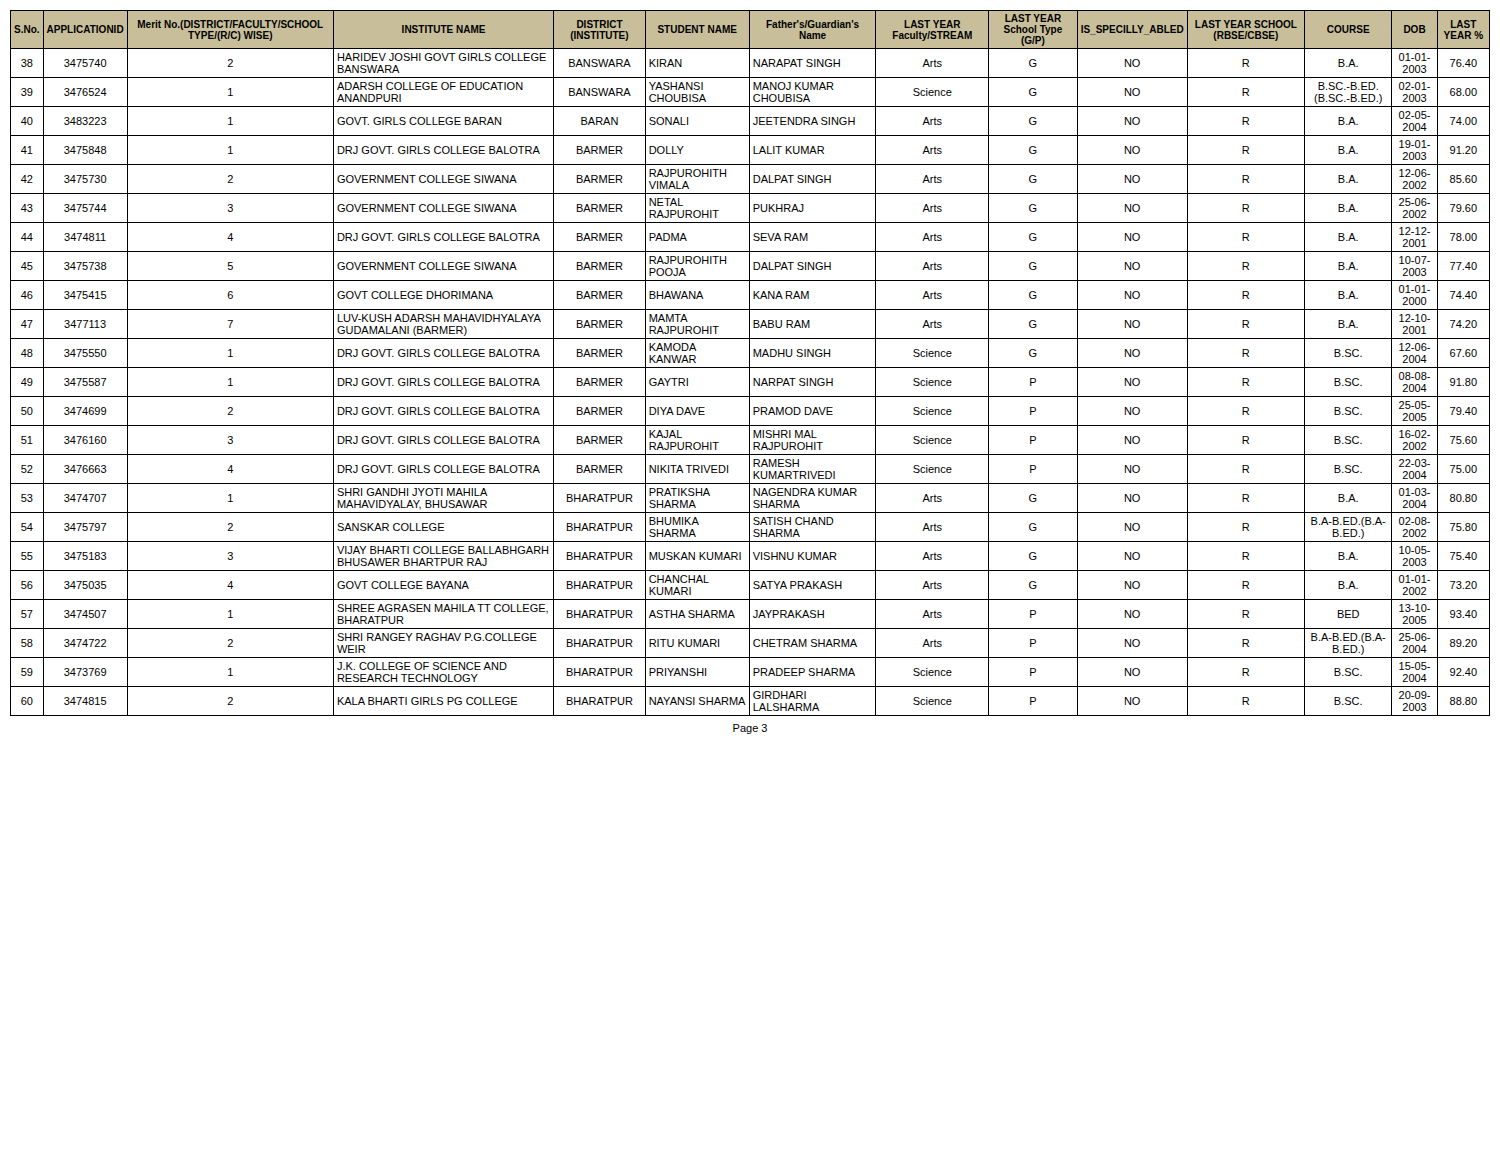| S.No. | APPLICATIONID | Merit No.(DISTRICT/FACULTY/SCHOOL TYPE/(R/C) WISE) | INSTITUTE NAME | DISTRICT (INSTITUTE) | STUDENT NAME | Father's/Guardian's Name | LAST YEAR Faculty/STREAM | LAST YEAR School Type (G/P) | IS_SPECILLY_ABLED | LAST YEAR SCHOOL (RBSE/CBSE) | COURSE | DOB | LAST YEAR % |
| --- | --- | --- | --- | --- | --- | --- | --- | --- | --- | --- | --- | --- | --- |
| 38 | 3475740 | 2 | HARIDEV JOSHI GOVT GIRLS COLLEGE BANSWARA | BANSWARA | KIRAN | NARAPAT SINGH | Arts | G | NO | R | B.A. | 01-01-2003 | 76.40 |
| 39 | 3476524 | 1 | ADARSH COLLEGE OF EDUCATION ANANDPURI | BANSWARA | YASHANSI CHOUBISA | MANOJ KUMAR CHOUBISA | Science | G | NO | R | B.SC.-B.ED.(B.SC.-B.ED.) | 02-01-2003 | 68.00 |
| 40 | 3483223 | 1 | GOVT. GIRLS COLLEGE BARAN | BARAN | SONALI | JEETENDRA SINGH | Arts | G | NO | R | B.A. | 02-05-2004 | 74.00 |
| 41 | 3475848 | 1 | DRJ GOVT. GIRLS COLLEGE BALOTRA | BARMER | DOLLY | LALIT KUMAR | Arts | G | NO | R | B.A. | 19-01-2003 | 91.20 |
| 42 | 3475730 | 2 | GOVERNMENT COLLEGE SIWANA | BARMER | RAJPUROHITH VIMALA | DALPAT SINGH | Arts | G | NO | R | B.A. | 12-06-2002 | 85.60 |
| 43 | 3475744 | 3 | GOVERNMENT COLLEGE SIWANA | BARMER | NETAL RAJPUROHIT | PUKHRAJ | Arts | G | NO | R | B.A. | 25-06-2002 | 79.60 |
| 44 | 3474811 | 4 | DRJ GOVT. GIRLS COLLEGE BALOTRA | BARMER | PADMA | SEVA RAM | Arts | G | NO | R | B.A. | 12-12-2001 | 78.00 |
| 45 | 3475738 | 5 | GOVERNMENT COLLEGE SIWANA | BARMER | RAJPUROHITH POOJA | DALPAT SINGH | Arts | G | NO | R | B.A. | 10-07-2003 | 77.40 |
| 46 | 3475415 | 6 | GOVT COLLEGE DHORIMANA | BARMER | BHAWANA | KANA RAM | Arts | G | NO | R | B.A. | 01-01-2000 | 74.40 |
| 47 | 3477113 | 7 | LUV-KUSH ADARSH MAHAVIDHYALAYA GUDAMALANI (BARMER) | BARMER | MAMTA RAJPUROHIT | BABU RAM | Arts | G | NO | R | B.A. | 12-10-2001 | 74.20 |
| 48 | 3475550 | 1 | DRJ GOVT. GIRLS COLLEGE BALOTRA | BARMER | KAMODA KANWAR | MADHU SINGH | Science | G | NO | R | B.SC. | 12-06-2004 | 67.60 |
| 49 | 3475587 | 1 | DRJ GOVT. GIRLS COLLEGE BALOTRA | BARMER | GAYTRI | NARPAT SINGH | Science | P | NO | R | B.SC. | 08-08-2004 | 91.80 |
| 50 | 3474699 | 2 | DRJ GOVT. GIRLS COLLEGE BALOTRA | BARMER | DIYA DAVE | PRAMOD DAVE | Science | P | NO | R | B.SC. | 25-05-2005 | 79.40 |
| 51 | 3476160 | 3 | DRJ GOVT. GIRLS COLLEGE BALOTRA | BARMER | KAJAL RAJPUROHIT | MISHRI MAL RAJPUROHIT | Science | P | NO | R | B.SC. | 16-02-2002 | 75.60 |
| 52 | 3476663 | 4 | DRJ GOVT. GIRLS COLLEGE BALOTRA | BARMER | NIKITA TRIVEDI | RAMESH KUMARTRIVEDI | Science | P | NO | R | B.SC. | 22-03-2004 | 75.00 |
| 53 | 3474707 | 1 | SHRI GANDHI JYOTI MAHILA MAHAVIDYALAY, BHUSAWAR | BHARATPUR | PRATIKSHA SHARMA | NAGENDRA KUMAR SHARMA | Arts | G | NO | R | B.A. | 01-03-2004 | 80.80 |
| 54 | 3475797 | 2 | SANSKAR COLLEGE | BHARATPUR | BHUMIKA SHARMA | SATISH CHAND SHARMA | Arts | G | NO | R | B.A-B.ED.(B.A-B.ED.) | 02-08-2002 | 75.80 |
| 55 | 3475183 | 3 | VIJAY BHARTI COLLEGE BALLABHGARH BHUSAWER BHARTPUR RAJ | BHARATPUR | MUSKAN KUMARI | VISHNU KUMAR | Arts | G | NO | R | B.A. | 10-05-2003 | 75.40 |
| 56 | 3475035 | 4 | GOVT COLLEGE BAYANA | BHARATPUR | CHANCHAL KUMARI | SATYA PRAKASH | Arts | G | NO | R | B.A. | 01-01-2002 | 73.20 |
| 57 | 3474507 | 1 | SHREE AGRASEN MAHILA TT COLLEGE, BHARATPUR | BHARATPUR | ASTHA SHARMA | JAYPRAKASH | Arts | P | NO | R | BED | 13-10-2005 | 93.40 |
| 58 | 3474722 | 2 | SHRI RANGEY RAGHAV P.G.COLLEGE WEIR | BHARATPUR | RITU KUMARI | CHETRAM SHARMA | Arts | P | NO | R | B.A-B.ED.(B.A-B.ED.) | 25-06-2004 | 89.20 |
| 59 | 3473769 | 1 | J.K. COLLEGE OF SCIENCE AND RESEARCH TECHNOLOGY | BHARATPUR | PRIYANSHI | PRADEEP SHARMA | Science | P | NO | R | B.SC. | 15-05-2004 | 92.40 |
| 60 | 3474815 | 2 | KALA BHARTI GIRLS PG COLLEGE | BHARATPUR | NAYANSI SHARMA | GIRDHARI LALSHARMA | Science | P | NO | R | B.SC. | 20-09-2003 | 88.80 |
| Page 3 |